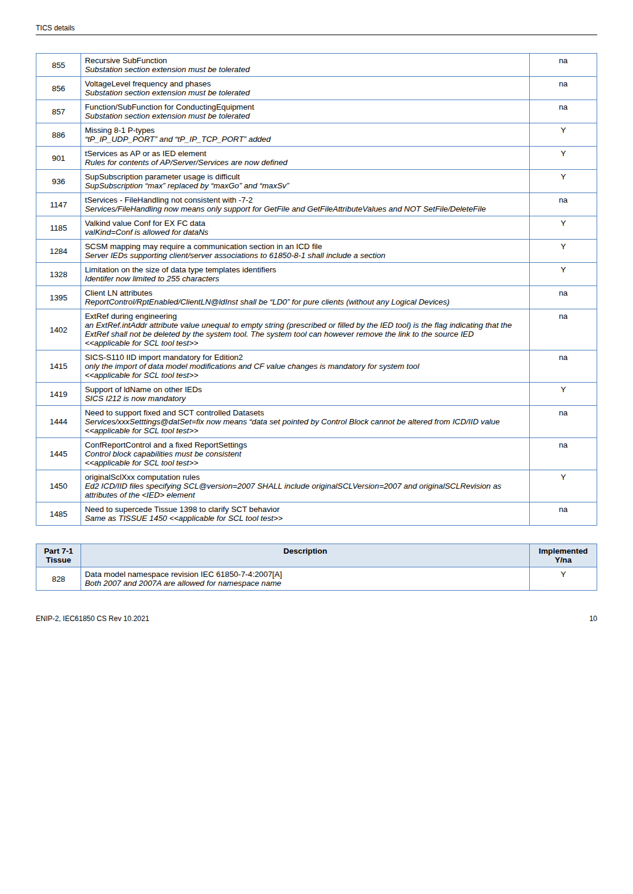TICS details
| 855 | Recursive SubFunction Substation section extension must be tolerated | na |
| 856 | VoltageLevel frequency and phases Substation section extension must be tolerated | na |
| 857 | Function/SubFunction for ConductingEquipment Substation section extension must be tolerated | na |
| 886 | Missing 8-1 P-types “tP_IP_UDP_PORT” and “tP_IP_TCP_PORT” added | Y |
| 901 | tServices as AP or as IED element Rules for contents of AP/Server/Services are now defined | Y |
| 936 | SupSubscription parameter usage is difficult SupSubscription “max” replaced by “maxGo” and “maxSv” | Y |
| 1147 | tServices - FileHandling not consistent with -7-2 Services/FileHandling now means only support for GetFile and GetFileAttributeValues and NOT SetFile/DeleteFile | na |
| 1185 | Valkind value Conf for EX FC data valKind=Conf is allowed for dataNs | Y |
| 1284 | SCSM mapping may require a communication section in an ICD file Server IEDs supporting client/server associations to 61850-8-1 shall include a section | Y |
| 1328 | Limitation on the size of data type templates identifiers Identifer now limited to 255 characters | Y |
| 1395 | Client LN attributes ReportControl/RptEnabled/ClientLN@ldInst shall be “LD0” for pure clients (without any Logical Devices) | na |
| 1402 | ExtRef during engineering an ExtRef.intAddr attribute value unequal to empty string (prescribed or filled by the IED tool) is the flag indicating that the ExtRef shall not be deleted by the system tool. The system tool can however remove the link to the source IED <<applicable for SCL tool test>> | na |
| 1415 | SICS-S110 IID import mandatory for Edition2 only the import of data model modifications and CF value changes is mandatory for system tool <<applicable for SCL tool test>> | na |
| 1419 | Support of ldName on other IEDs SICS I212 is now mandatory | Y |
| 1444 | Need to support fixed and SCT controlled Datasets Services/xxxSetttings@datSet=fix now means “data set pointed by Control Block cannot be altered from ICD/IID value <<applicable for SCL tool test>> | na |
| 1445 | ConfReportControl and a fixed ReportSettings Control block capabilities must be consistent <<applicable for SCL tool test>> | na |
| 1450 | originalSclXxx computation rules Ed2 ICD/IID files specifying SCL@version=2007 SHALL include originalSCLVersion=2007 and originalSCLRevision as attributes of the <IED> element | Y |
| 1485 | Need to supercede Tissue 1398 to clarify SCT behavior Same as TISSUE 1450 <<applicable for SCL tool test>> | na |
| Part 7-1 Tissue | Description | Implemented Y/na |
| --- | --- | --- |
| 828 | Data model namespace revision IEC 61850-7-4:2007[A] Both 2007 and 2007A are allowed for namespace name | Y |
ENIP-2, IEC61850 CS Rev 10.2021 10